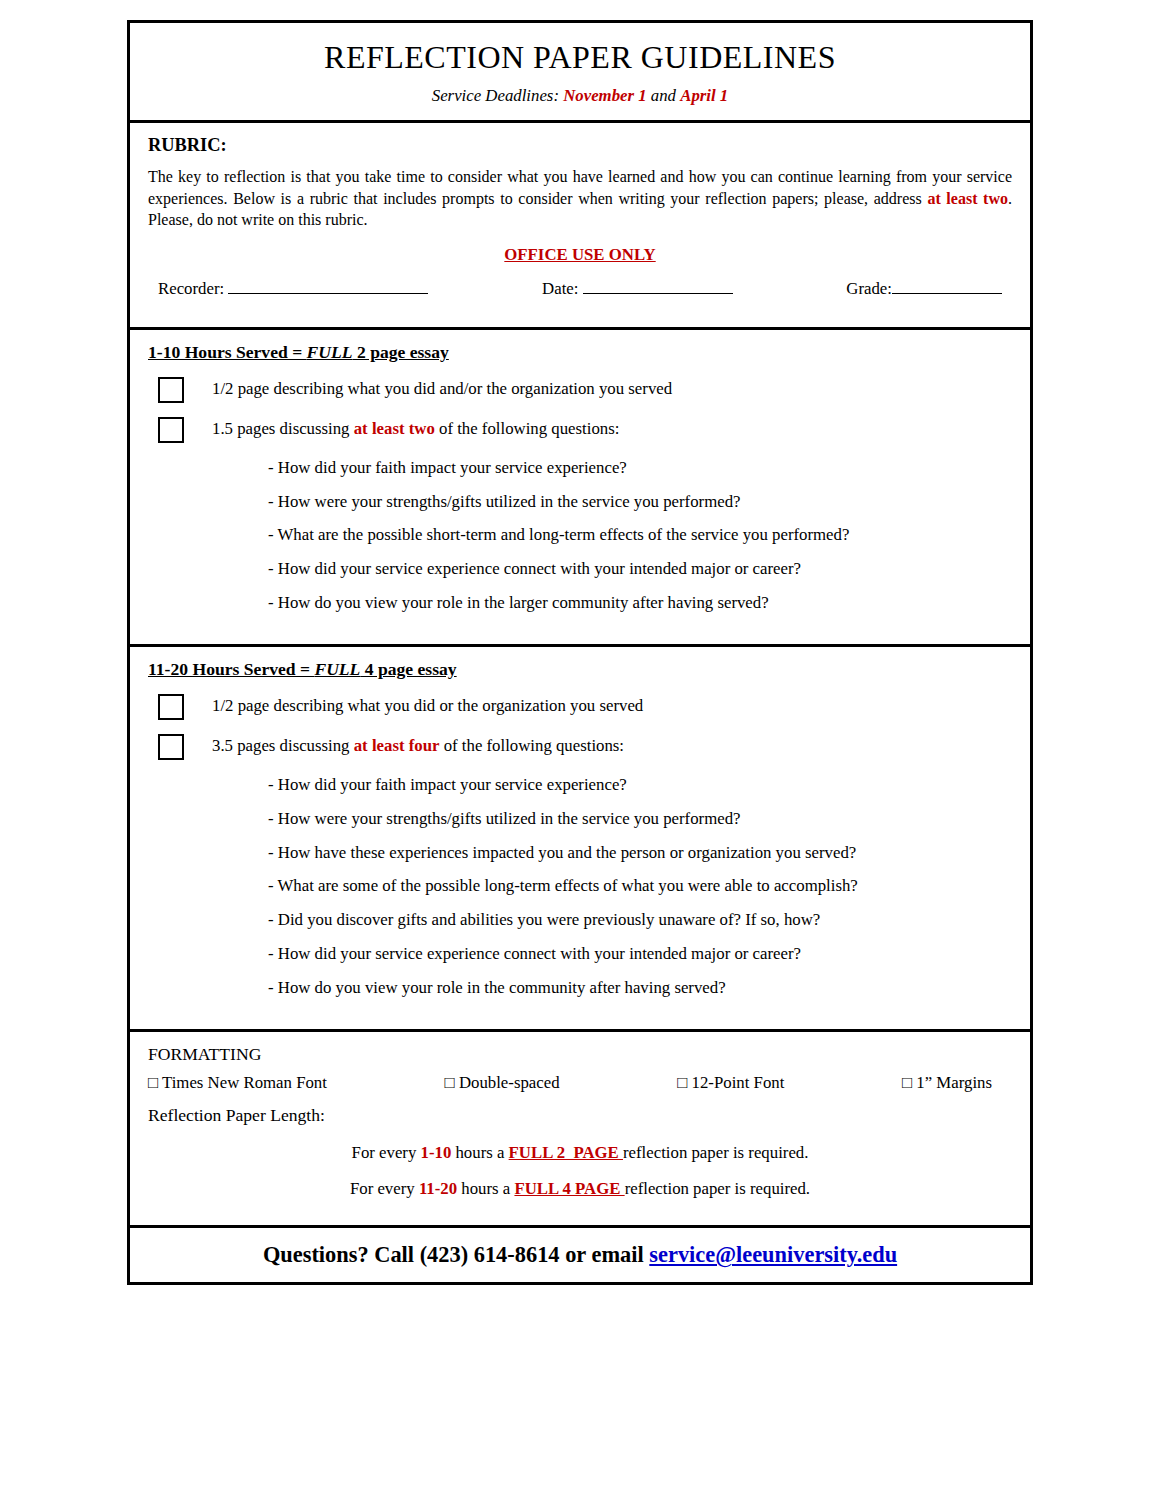REFLECTION PAPER GUIDELINES
Service Deadlines: November 1 and April 1
RUBRIC:
The key to reflection is that you take time to consider what you have learned and how you can continue learning from your service experiences. Below is a rubric that includes prompts to consider when writing your reflection papers; please, address at least two. Please, do not write on this rubric.
OFFICE USE ONLY
Recorder: Date: Grade:
1-10 Hours Served = FULL 2 page essay
1/2 page describing what you did and/or the organization you served
1.5 pages discussing at least two of the following questions:
- How did your faith impact your service experience?
- How were your strengths/gifts utilized in the service you performed?
- What are the possible short-term and long-term effects of the service you performed?
- How did your service experience connect with your intended major or career?
- How do you view your role in the larger community after having served?
11-20 Hours Served = FULL 4 page essay
1/2 page describing what you did or the organization you served
3.5 pages discussing at least four of the following questions:
- How did your faith impact your service experience?
- How were your strengths/gifts utilized in the service you performed?
- How have these experiences impacted you and the person or organization you served?
- What are some of the possible long-term effects of what you were able to accomplish?
- Did you discover gifts and abilities you were previously unaware of? If so, how?
- How did your service experience connect with your intended major or career?
- How do you view your role in the community after having served?
FORMATTING
□ Times New Roman Font □ Double-spaced □ 12-Point Font □ 1” Margins
Reflection Paper Length:
For every 1-10 hours a FULL 2 PAGE reflection paper is required.
For every 11-20 hours a FULL 4 PAGE reflection paper is required.
Questions? Call (423) 614-8614 or email service@leeuniversity.edu